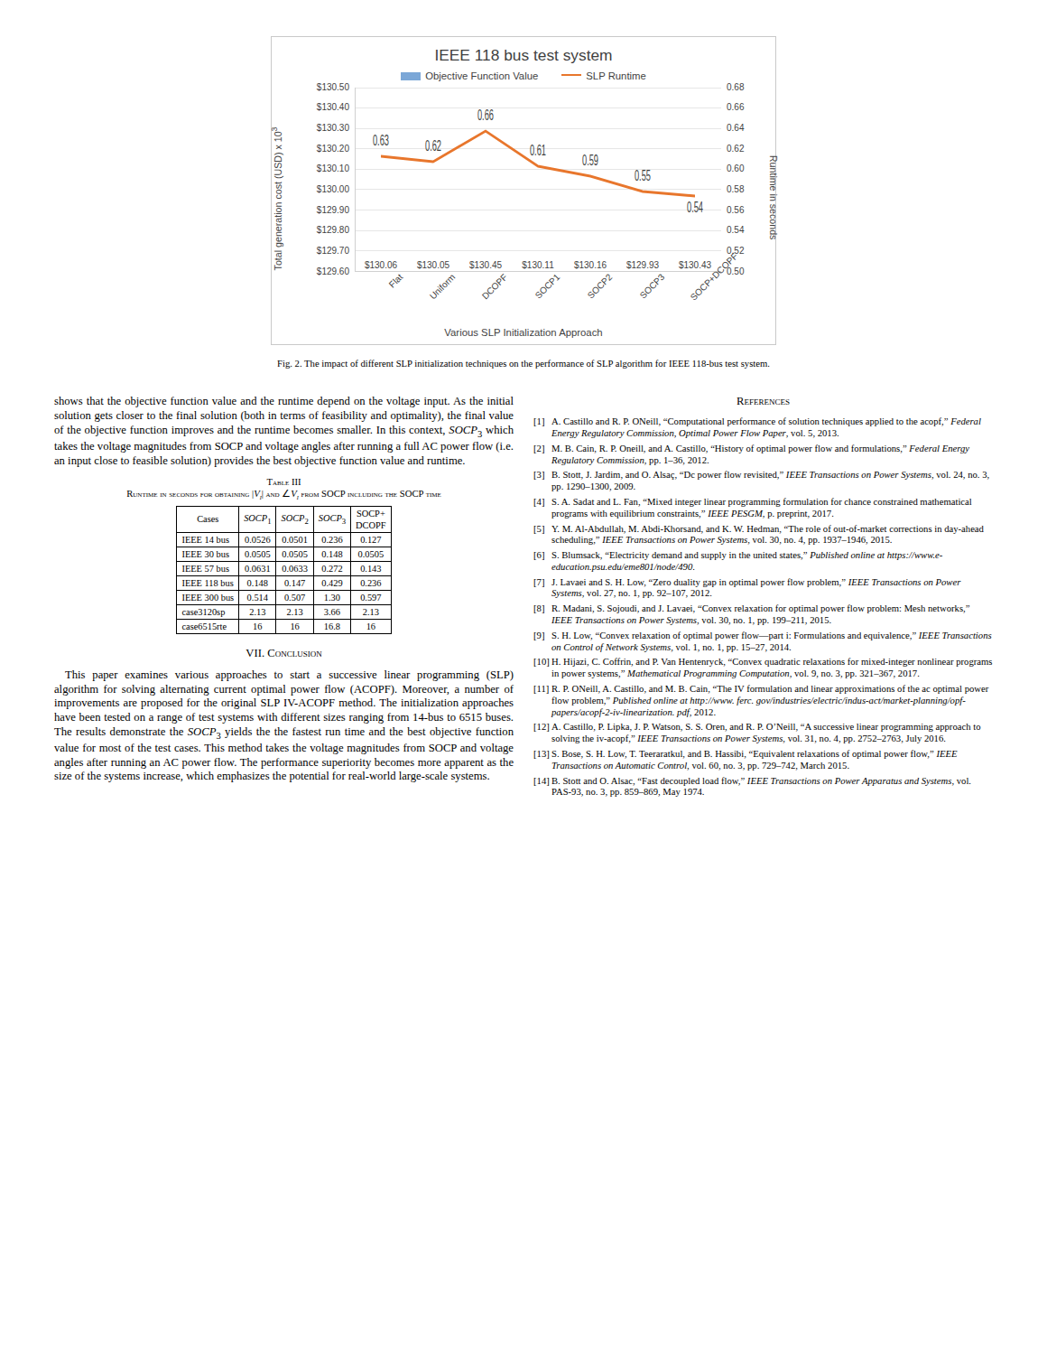IEEE 118 bus test system
Objective Function Value SLP Runtime
Total generation cost (USD) x 103
Runtime in seconds
$130.50
$130.40
$130.30
$130.20
$130.10
$130.00
$129.90
$129.80
$129.70
$129.60
0.68
0.66
0.64
0.62
0.60
0.58
0.56
0.54
0.52
0.50
$130.06
$130.05
$130.45
$130.11
$130.16
$129.93
$130.43
0.63 0.62 0.66 0.61 0.59 0.55 0.54
Flat
Uniform
DCOPF
SOCP1
SOCP2
SOCP3
SOCP+DCOPF
Various SLP Initialization Approach
Fig. 2. The impact of different SLP initialization techniques on the performance of SLP algorithm for IEEE 118-bus test system.
shows that the objective function value and the runtime depend on the voltage input. As the initial solution gets closer to the final solution (both in terms of feasibility and optimality), the final value of the objective function improves and the runtime becomes smaller. In this context, SOCP3 which takes the voltage magnitudes from SOCP and voltage angles after running a full AC power flow (i.e. an input close to feasible solution) provides the best objective function value and runtime.
Table III Runtime in seconds for obtaining |Vi| and ∠Vi from SOCP including the SOCP time
| Cases | SOCP 1 | SOCP 2 | SOCP 3 | SOCP+ DCOPF |
| --- | --- | --- | --- | --- |
| IEEE 14 bus | 0.0526 | 0.0501 | 0.236 | 0.127 |
| IEEE 30 bus | 0.0505 | 0.0505 | 0.148 | 0.0505 |
| IEEE 57 bus | 0.0631 | 0.0633 | 0.272 | 0.143 |
| IEEE 118 bus | 0.148 | 0.147 | 0.429 | 0.236 |
| IEEE 300 bus | 0.514 | 0.507 | 1.30 | 0.597 |
| case3120sp | 2.13 | 2.13 | 3.66 | 2.13 |
| case6515rte | 16 | 16 | 16.8 | 16 |
VII. Conclusion
This paper examines various approaches to start a successive linear programming (SLP) algorithm for solving alternating current optimal power flow (ACOPF). Moreover, a number of improvements are proposed for the original SLP IV-ACOPF method. The initialization approaches have been tested on a range of test systems with different sizes ranging from 14-bus to 6515 buses. The results demonstrate the SOCP3 yields the the fastest run time and the best objective function value for most of the test cases. This method takes the voltage magnitudes from SOCP and voltage angles after running an AC power flow. The performance superiority becomes more apparent as the size of the systems increase, which emphasizes the potential for real-world large-scale systems.
References
A. Castillo and R. P. ONeill, “Computational performance of solution techniques applied to the acopf,” Federal Energy Regulatory Commission, Optimal Power Flow Paper, vol. 5, 2013.
M. B. Cain, R. P. Oneill, and A. Castillo, “History of optimal power flow and formulations,” Federal Energy Regulatory Commission, pp. 1–36, 2012.
B. Stott, J. Jardim, and O. Alsaç, “Dc power flow revisited,” IEEE Transactions on Power Systems, vol. 24, no. 3, pp. 1290–1300, 2009.
S. A. Sadat and L. Fan, “Mixed integer linear programming formulation for chance constrained mathematical programs with equilibrium constraints,” IEEE PESGM, p. preprint, 2017.
Y. M. Al-Abdullah, M. Abdi-Khorsand, and K. W. Hedman, “The role of out-of-market corrections in day-ahead scheduling,” IEEE Transactions on Power Systems, vol. 30, no. 4, pp. 1937–1946, 2015.
S. Blumsack, “Electricity demand and supply in the united states,” Published online at https://www.e-education.psu.edu/eme801/node/490.
J. Lavaei and S. H. Low, “Zero duality gap in optimal power flow problem,” IEEE Transactions on Power Systems, vol. 27, no. 1, pp. 92–107, 2012.
R. Madani, S. Sojoudi, and J. Lavaei, “Convex relaxation for optimal power flow problem: Mesh networks,” IEEE Transactions on Power Systems, vol. 30, no. 1, pp. 199–211, 2015.
S. H. Low, “Convex relaxation of optimal power flow—part i: Formulations and equivalence,” IEEE Transactions on Control of Network Systems, vol. 1, no. 1, pp. 15–27, 2014.
H. Hijazi, C. Coffrin, and P. Van Hentenryck, “Convex quadratic relaxations for mixed-integer nonlinear programs in power systems,” Mathematical Programming Computation, vol. 9, no. 3, pp. 321–367, 2017.
R. P. ONeill, A. Castillo, and M. B. Cain, “The IV formulation and linear approximations of the ac optimal power flow problem,” Published online at http://www. ferc. gov/industries/electric/indus-act/market-planning/opf-papers/acopf-2-iv-linearization. pdf, 2012.
A. Castillo, P. Lipka, J. P. Watson, S. S. Oren, and R. P. O’Neill, “A successive linear programming approach to solving the iv-acopf,” IEEE Transactions on Power Systems, vol. 31, no. 4, pp. 2752–2763, July 2016.
S. Bose, S. H. Low, T. Teeraratkul, and B. Hassibi, “Equivalent relaxations of optimal power flow,” IEEE Transactions on Automatic Control, vol. 60, no. 3, pp. 729–742, March 2015.
B. Stott and O. Alsac, “Fast decoupled load flow,” IEEE Transactions on Power Apparatus and Systems, vol. PAS-93, no. 3, pp. 859–869, May 1974.